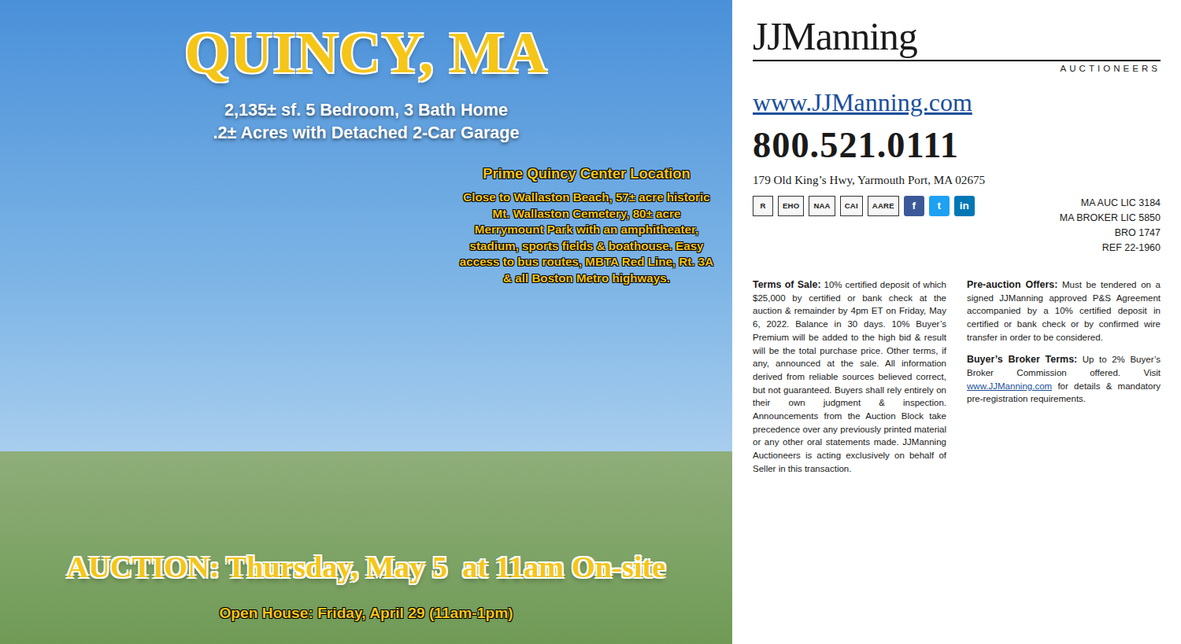QUINCY, MA
2,135± sf. 5 Bedroom, 3 Bath Home .2± Acres with Detached 2-Car Garage
Prime Quincy Center Location
Close to Wallaston Beach, 57± acre historic Mt. Wallaston Cemetery, 80± acre Merrymount Park with an amphitheater, stadium, sports fields & boathouse. Easy access to bus routes, MBTA Red Line, Rt. 3A & all Boston Metro highways.
AUCTION: Thursday, May 5 at 11am On-site
Open House: Friday, April 29 (11am-1pm)
JJ Manning
Auctioneers
www.JJManning.com
800.521.0111
179 Old King’s Hwy, Yarmouth Port, MA 02675
R EHO NAA CAI AARE f t in
MA AUC LIC 3184
MA BROKER LIC 5850
BRO 1747
REF 22-1960
Terms of Sale:
10% certified deposit of which $25,000 by certified or bank check at the auction & remainder by 4pm ET on Friday, May 6, 2022. Balance in 30 days. 10% Buyer’s Premium will be added to the high bid & result will be the total purchase price. Other terms, if any, announced at the sale. All information derived from reliable sources believed correct, but not guaranteed. Buyers shall rely entirely on their own judgment & inspection. Announcements from the Auction Block take precedence over any previously printed material or any other oral statements made. JJManning Auctioneers is acting exclusively on behalf of Seller in this transaction.
Pre-auction Offers:
Must be tendered on a signed JJManning approved P&S Agreement accompanied by a 10% certified deposit in certified or bank check or by confirmed wire transfer in order to be considered.
Buyer’s Broker Terms:
Up to 2% Buyer’s Broker Commission offered. Visit www.JJManning.com for details & mandatory pre-registration requirements.